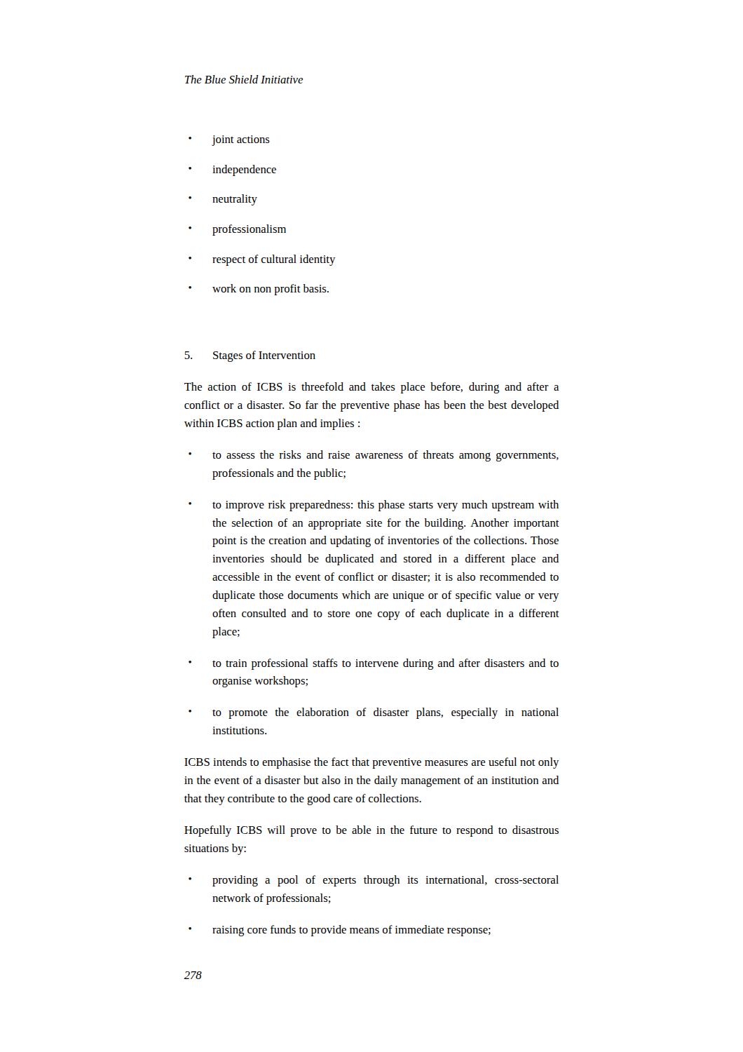The Blue Shield Initiative
joint actions
independence
neutrality
professionalism
respect of cultural identity
work on non profit basis.
5. Stages of Intervention
The action of ICBS is threefold and takes place before, during and after a conflict or a disaster. So far the preventive phase has been the best developed within ICBS action plan and implies :
to assess the risks and raise awareness of threats among governments, professionals and the public;
to improve risk preparedness: this phase starts very much upstream with the selection of an appropriate site for the building. Another important point is the creation and updating of inventories of the collections. Those inventories should be duplicated and stored in a different place and accessible in the event of conflict or disaster; it is also recommended to duplicate those documents which are unique or of specific value or very often consulted and to store one copy of each duplicate in a different place;
to train professional staffs to intervene during and after disasters and to organise workshops;
to promote the elaboration of disaster plans, especially in national institutions.
ICBS intends to emphasise the fact that preventive measures are useful not only in the event of a disaster but also in the daily management of an institution and that they contribute to the good care of collections.
Hopefully ICBS will prove to be able in the future to respond to disastrous situations by:
providing a pool of experts through its international, cross-sectoral network of professionals;
raising core funds to provide means of immediate response;
278